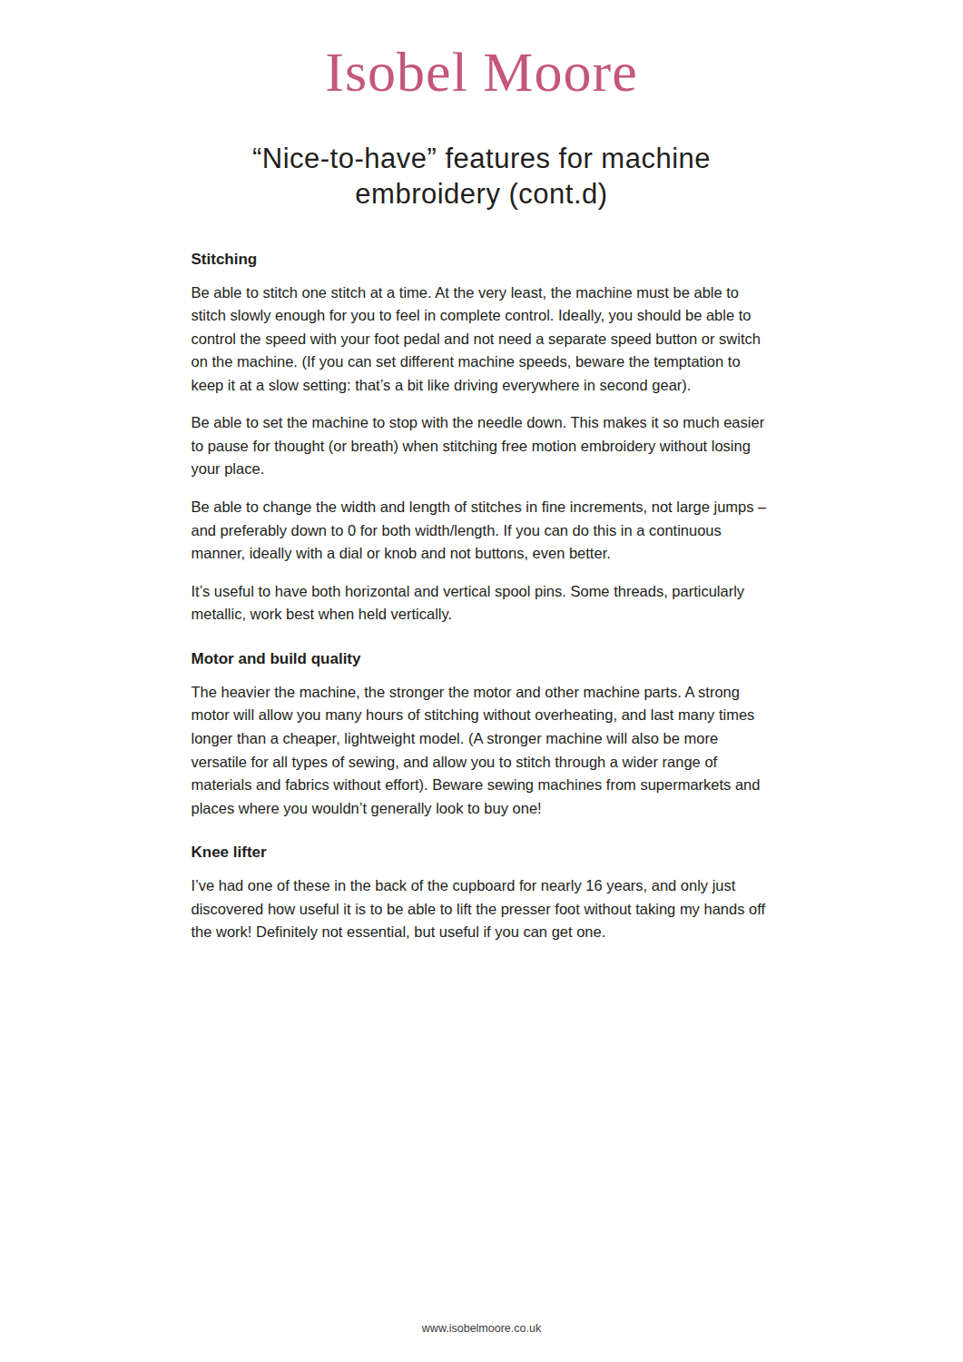Isobel Moore
“Nice-to-have” features for machine embroidery (cont.d)
Stitching
Be able to stitch one stitch at a time. At the very least, the machine must be able to stitch slowly enough for you to feel in complete control. Ideally, you should be able to control the speed with your foot pedal and not need a separate speed button or switch on the machine. (If you can set different machine speeds, beware the temptation to keep it at a slow setting: that’s a bit like driving everywhere in second gear).
Be able to set the machine to stop with the needle down. This makes it so much easier to pause for thought (or breath) when stitching free motion embroidery without losing your place.
Be able to change the width and length of stitches in fine increments, not large jumps – and preferably down to 0 for both width/length. If you can do this in a continuous manner, ideally with a dial or knob and not buttons, even better.
It’s useful to have both horizontal and vertical spool pins. Some threads, particularly metallic, work best when held vertically.
Motor and build quality
The heavier the machine, the stronger the motor and other machine parts. A strong motor will allow you many hours of stitching without overheating, and last many times longer than a cheaper, lightweight model. (A stronger machine will also be more versatile for all types of sewing, and allow you to stitch through a wider range of materials and fabrics without effort). Beware sewing machines from supermarkets and places where you wouldn’t generally look to buy one!
Knee lifter
I’ve had one of these in the back of the cupboard for nearly 16 years, and only just discovered how useful it is to be able to lift the presser foot without taking my hands off the work! Definitely not essential, but useful if you can get one.
www.isobelmoore.co.uk